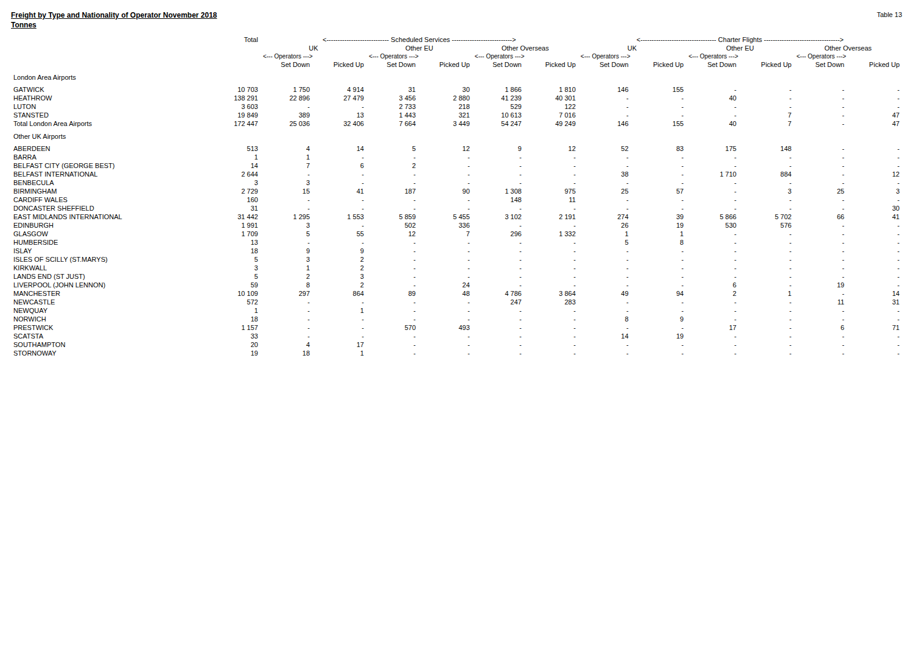Table 13
Freight by Type and Nationality of Operator November 2018
Tonnes
| | Total | <---------------------------- Scheduled Services ---------------------------> | <---------------------------------- Charter Flights ----------------------------------> |
| --- | --- | --- | --- |
| | | UK | Other EU | Other Overseas | UK | Other EU | Other Overseas |
| | | <--- Operators ---> | <--- Operators ---> | <--- Operators ---> | <--- Operators ---> | <--- Operators ---> | <--- Operators ---> |
| | | Set Down | Picked Up | Set Down | Picked Up | Set Down | Picked Up | Set Down | Picked Up | Set Down | Picked Up | Set Down | Picked Up |
| London Area Airports |
| GATWICK | 10 703 | 1 750 | 4 914 | 31 | 30 | 1 866 | 1 810 | 146 | 155 | - | - | - | - |
| HEATHROW | 138 291 | 22 896 | 27 479 | 3 456 | 2 880 | 41 239 | 40 301 | - | - | 40 | - | - | - |
| LUTON | 3 603 | - | - | 2 733 | 218 | 529 | 122 | - | - | - | - | - | - |
| STANSTED | 19 849 | 389 | 13 | 1 443 | 321 | 10 613 | 7 016 | - | - | - | 7 | - | 47 |
| Total London Area Airports | 172 447 | 25 036 | 32 406 | 7 664 | 3 449 | 54 247 | 49 249 | 146 | 155 | 40 | 7 | - | 47 |
| Other UK Airports |
| ABERDEEN | 513 | 4 | 14 | 5 | 12 | 9 | 12 | 52 | 83 | 175 | 148 | - | - |
| BARRA | 1 | 1 | - | - | - | - | - | - | - | - | - | - | - |
| BELFAST CITY (GEORGE BEST) | 14 | 7 | 6 | 2 | - | - | - | - | - | - | - | - | - |
| BELFAST INTERNATIONAL | 2 644 | - | - | - | - | - | - | 38 | - | 1 710 | 884 | - | 12 |
| BENBECULA | 3 | 3 | - | - | - | - | - | - | - | - | - | - | - |
| BIRMINGHAM | 2 729 | 15 | 41 | 187 | 90 | 1 308 | 975 | 25 | 57 | - | 3 | 25 | 3 |
| CARDIFF WALES | 160 | - | - | - | - | 148 | 11 | - | - | - | - | - | - |
| DONCASTER SHEFFIELD | 31 | - | - | - | - | - | - | - | - | - | - | - | 30 |
| EAST MIDLANDS INTERNATIONAL | 31 442 | 1 295 | 1 553 | 5 859 | 5 455 | 3 102 | 2 191 | 274 | 39 | 5 866 | 5 702 | 66 | 41 |
| EDINBURGH | 1 991 | 3 | - | 502 | 336 | - | - | 26 | 19 | 530 | 576 | - | - |
| GLASGOW | 1 709 | 5 | 55 | 12 | 7 | 296 | 1 332 | 1 | 1 | - | - | - | - |
| HUMBERSIDE | 13 | - | - | - | - | - | - | 5 | 8 | - | - | - | - |
| ISLAY | 18 | 9 | 9 | - | - | - | - | - | - | - | - | - | - |
| ISLES OF SCILLY (ST.MARYS) | 5 | 3 | 2 | - | - | - | - | - | - | - | - | - | - |
| KIRKWALL | 3 | 1 | 2 | - | - | - | - | - | - | - | - | - | - |
| LANDS END (ST JUST) | 5 | 2 | 3 | - | - | - | - | - | - | - | - | - | - |
| LIVERPOOL (JOHN LENNON) | 59 | 8 | 2 | - | 24 | - | - | - | - | 6 | - | 19 | - |
| MANCHESTER | 10 109 | 297 | 864 | 89 | 48 | 4 786 | 3 864 | 49 | 94 | 2 | 1 | - | 14 |
| NEWCASTLE | 572 | - | - | - | - | 247 | 283 | - | - | - | - | 11 | 31 |
| NEWQUAY | 1 | - | 1 | - | - | - | - | - | - | - | - | - | - |
| NORWICH | 18 | - | - | - | - | - | - | 8 | 9 | - | - | - | - |
| PRESTWICK | 1 157 | - | - | 570 | 493 | - | - | - | - | 17 | - | 6 | 71 |
| SCATSTA | 33 | - | - | - | - | - | - | 14 | 19 | - | - | - | - |
| SOUTHAMPTON | 20 | 4 | 17 | - | - | - | - | - | - | - | - | - | - |
| STORNOWAY | 19 | 18 | 1 | - | - | - | - | - | - | - | - | - | - |